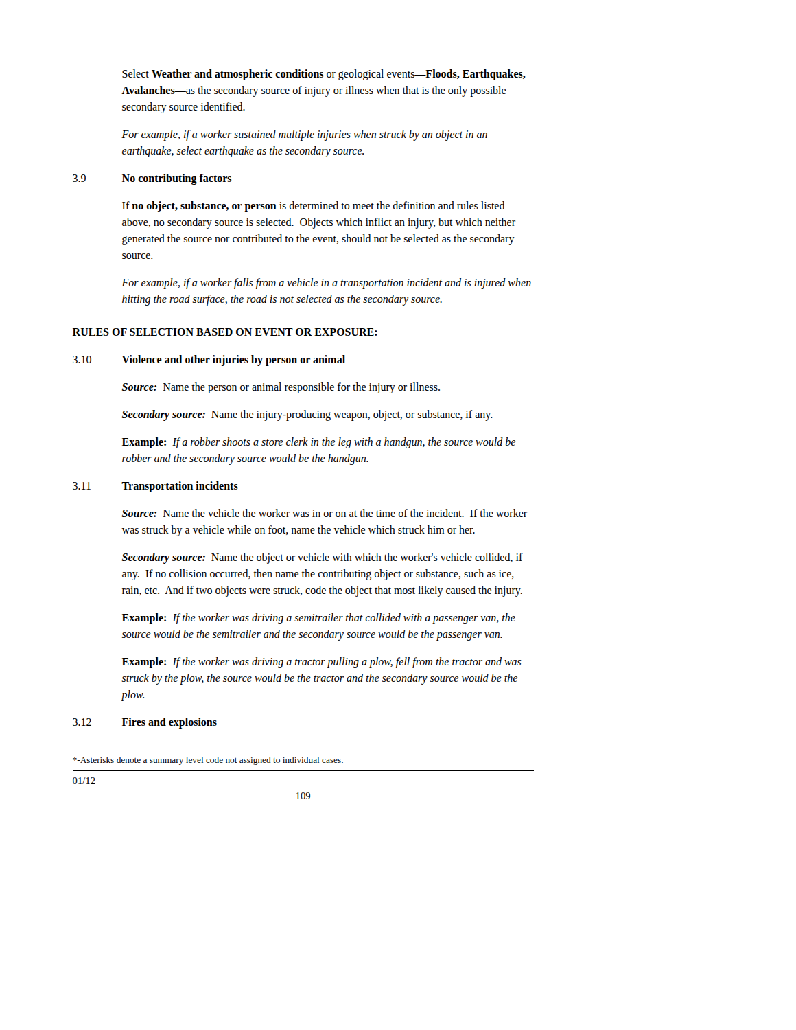Select Weather and atmospheric conditions or geological events—Floods, Earthquakes, Avalanches—as the secondary source of injury or illness when that is the only possible secondary source identified.
For example, if a worker sustained multiple injuries when struck by an object in an earthquake, select earthquake as the secondary source.
3.9
No contributing factors
If no object, substance, or person is determined to meet the definition and rules listed above, no secondary source is selected. Objects which inflict an injury, but which neither generated the source nor contributed to the event, should not be selected as the secondary source.
For example, if a worker falls from a vehicle in a transportation incident and is injured when hitting the road surface, the road is not selected as the secondary source.
RULES OF SELECTION BASED ON EVENT OR EXPOSURE:
3.10
Violence and other injuries by person or animal
Source: Name the person or animal responsible for the injury or illness.
Secondary source: Name the injury-producing weapon, object, or substance, if any.
Example: If a robber shoots a store clerk in the leg with a handgun, the source would be robber and the secondary source would be the handgun.
3.11
Transportation incidents
Source: Name the vehicle the worker was in or on at the time of the incident. If the worker was struck by a vehicle while on foot, name the vehicle which struck him or her.
Secondary source: Name the object or vehicle with which the worker's vehicle collided, if any. If no collision occurred, then name the contributing object or substance, such as ice, rain, etc. And if two objects were struck, code the object that most likely caused the injury.
Example: If the worker was driving a semitrailer that collided with a passenger van, the source would be the semitrailer and the secondary source would be the passenger van.
Example: If the worker was driving a tractor pulling a plow, fell from the tractor and was struck by the plow, the source would be the tractor and the secondary source would be the plow.
3.12
Fires and explosions
*-Asterisks denote a summary level code not assigned to individual cases.
01/12
109